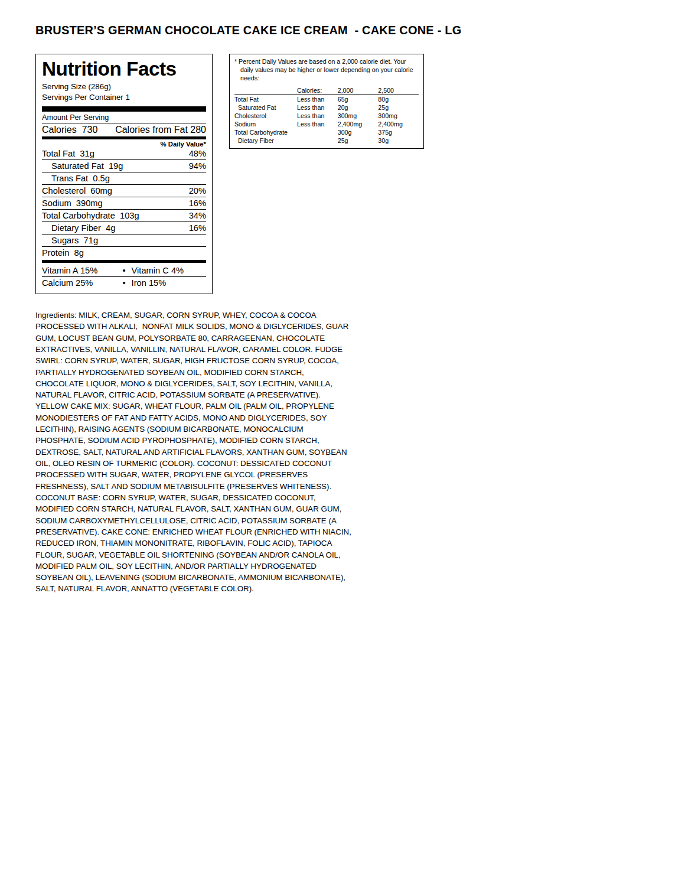BRUSTER’S GERMAN CHOCOLATE CAKE ICE CREAM - CAKE CONE - LG
Nutrition Facts
Serving Size (286g)
Servings Per Container 1
Amount Per Serving
Calories 730 Calories from Fat 280
% Daily Value*
| Total Fat 31g | 48% |
| Saturated Fat 19g | 94% |
| Trans Fat 0.5g | |
| Cholesterol 60mg | 20% |
| Sodium 390mg | 16% |
| Total Carbohydrate 103g | 34% |
| Dietary Fiber 4g | 16% |
| Sugars 71g | |
| Protein 8g | |
Vitamin A 15% • Vitamin C 4%
Calcium 25% • Iron 15%
* Percent Daily Values are based on a 2,000 calorie diet. Your daily values may be higher or lower depending on your calorie needs:
| | Calories: | 2,000 | 2,500 |
| Total Fat | Less than | 65g | 80g |
| Saturated Fat | Less than | 20g | 25g |
| Cholesterol | Less than | 300mg | 300mg |
| Sodium | Less than | 2,400mg | 2,400mg |
| Total Carbohydrate | | 300g | 375g |
| Dietary Fiber | | 25g | 30g |
Ingredients: MILK, CREAM, SUGAR, CORN SYRUP, WHEY, COCOA & COCOA PROCESSED WITH ALKALI, NONFAT MILK SOLIDS, MONO & DIGLYCERIDES, GUAR GUM, LOCUST BEAN GUM, POLYSORBATE 80, CARRAGEENAN, CHOCOLATE EXTRACTIVES, VANILLA, VANILLIN, NATURAL FLAVOR, CARAMEL COLOR. FUDGE SWIRL: CORN SYRUP, WATER, SUGAR, HIGH FRUCTOSE CORN SYRUP, COCOA, PARTIALLY HYDROGENATED SOYBEAN OIL, MODIFIED CORN STARCH, CHOCOLATE LIQUOR, MONO & DIGLYCERIDES, SALT, SOY LECITHIN, VANILLA, NATURAL FLAVOR, CITRIC ACID, POTASSIUM SORBATE (A PRESERVATIVE). YELLOW CAKE MIX: SUGAR, WHEAT FLOUR, PALM OIL (PALM OIL, PROPYLENE MONODIESTERS OF FAT AND FATTY ACIDS, MONO AND DIGLYCERIDES, SOY LECITHIN), RAISING AGENTS (SODIUM BICARBONATE, MONOCALCIUM PHOSPHATE, SODIUM ACID PYROPHOSPHATE), MODIFIED CORN STARCH, DEXTROSE, SALT, NATURAL AND ARTIFICIAL FLAVORS, XANTHAN GUM, SOYBEAN OIL, OLEO RESIN OF TURMERIC (COLOR). COCONUT: DESSICATED COCONUT PROCESSED WITH SUGAR, WATER, PROPYLENE GLYCOL (PRESERVES FRESHNESS), SALT AND SODIUM METABISULFITE (PRESERVES WHITENESS). COCONUT BASE: CORN SYRUP, WATER, SUGAR, DESSICATED COCONUT, MODIFIED CORN STARCH, NATURAL FLAVOR, SALT, XANTHAN GUM, GUAR GUM, SODIUM CARBOXYMETHYLCELLULOSE, CITRIC ACID, POTASSIUM SORBATE (A PRESERVATIVE). CAKE CONE: ENRICHED WHEAT FLOUR (ENRICHED WITH NIACIN, REDUCED IRON, THIAMIN MONONITRATE, RIBOFLAVIN, FOLIC ACID), TAPIOCA FLOUR, SUGAR, VEGETABLE OIL SHORTENING (SOYBEAN AND/OR CANOLA OIL, MODIFIED PALM OIL, SOY LECITHIN, AND/OR PARTIALLY HYDROGENATED SOYBEAN OIL), LEAVENING (SODIUM BICARBONATE, AMMONIUM BICARBONATE), SALT, NATURAL FLAVOR, ANNATTO (VEGETABLE COLOR).